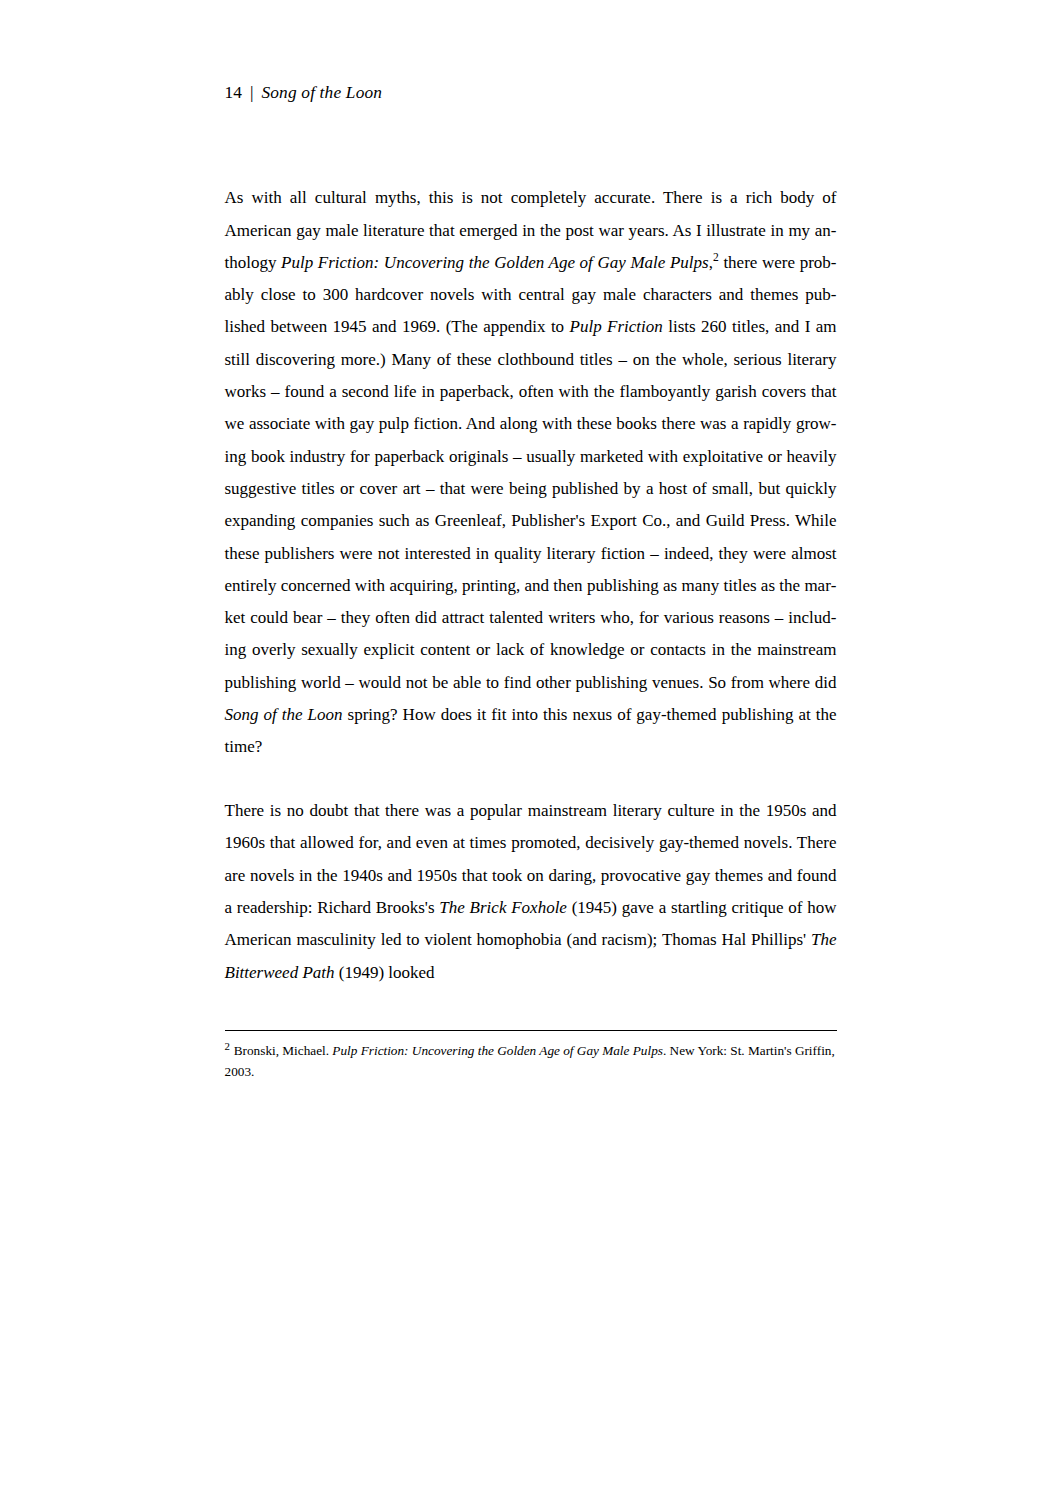14|Song of the Loon
As with all cultural myths, this is not completely accurate. There is a rich body of American gay male literature that emerged in the post war years. As I illustrate in my anthology Pulp Friction: Uncovering the Golden Age of Gay Male Pulps,2 there were probably close to 300 hardcover novels with central gay male characters and themes published between 1945 and 1969. (The appendix to Pulp Friction lists 260 titles, and I am still discovering more.) Many of these clothbound titles – on the whole, serious literary works – found a second life in paperback, often with the flamboyantly garish covers that we associate with gay pulp fiction. And along with these books there was a rapidly growing book industry for paperback originals – usually marketed with exploitative or heavily suggestive titles or cover art – that were being published by a host of small, but quickly expanding companies such as Greenleaf, Publisher's Export Co., and Guild Press. While these publishers were not interested in quality literary fiction – indeed, they were almost entirely concerned with acquiring, printing, and then publishing as many titles as the market could bear – they often did attract talented writers who, for various reasons – including overly sexually explicit content or lack of knowledge or contacts in the mainstream publishing world – would not be able to find other publishing venues. So from where did Song of the Loon spring? How does it fit into this nexus of gay-themed publishing at the time?
There is no doubt that there was a popular mainstream literary culture in the 1950s and 1960s that allowed for, and even at times promoted, decisively gay-themed novels. There are novels in the 1940s and 1950s that took on daring, provocative gay themes and found a readership: Richard Brooks's The Brick Foxhole (1945) gave a startling critique of how American masculinity led to violent homophobia (and racism); Thomas Hal Phillips' The Bitterweed Path (1949) looked
2 Bronski, Michael. Pulp Friction: Uncovering the Golden Age of Gay Male Pulps. New York: St. Martin's Griffin, 2003.